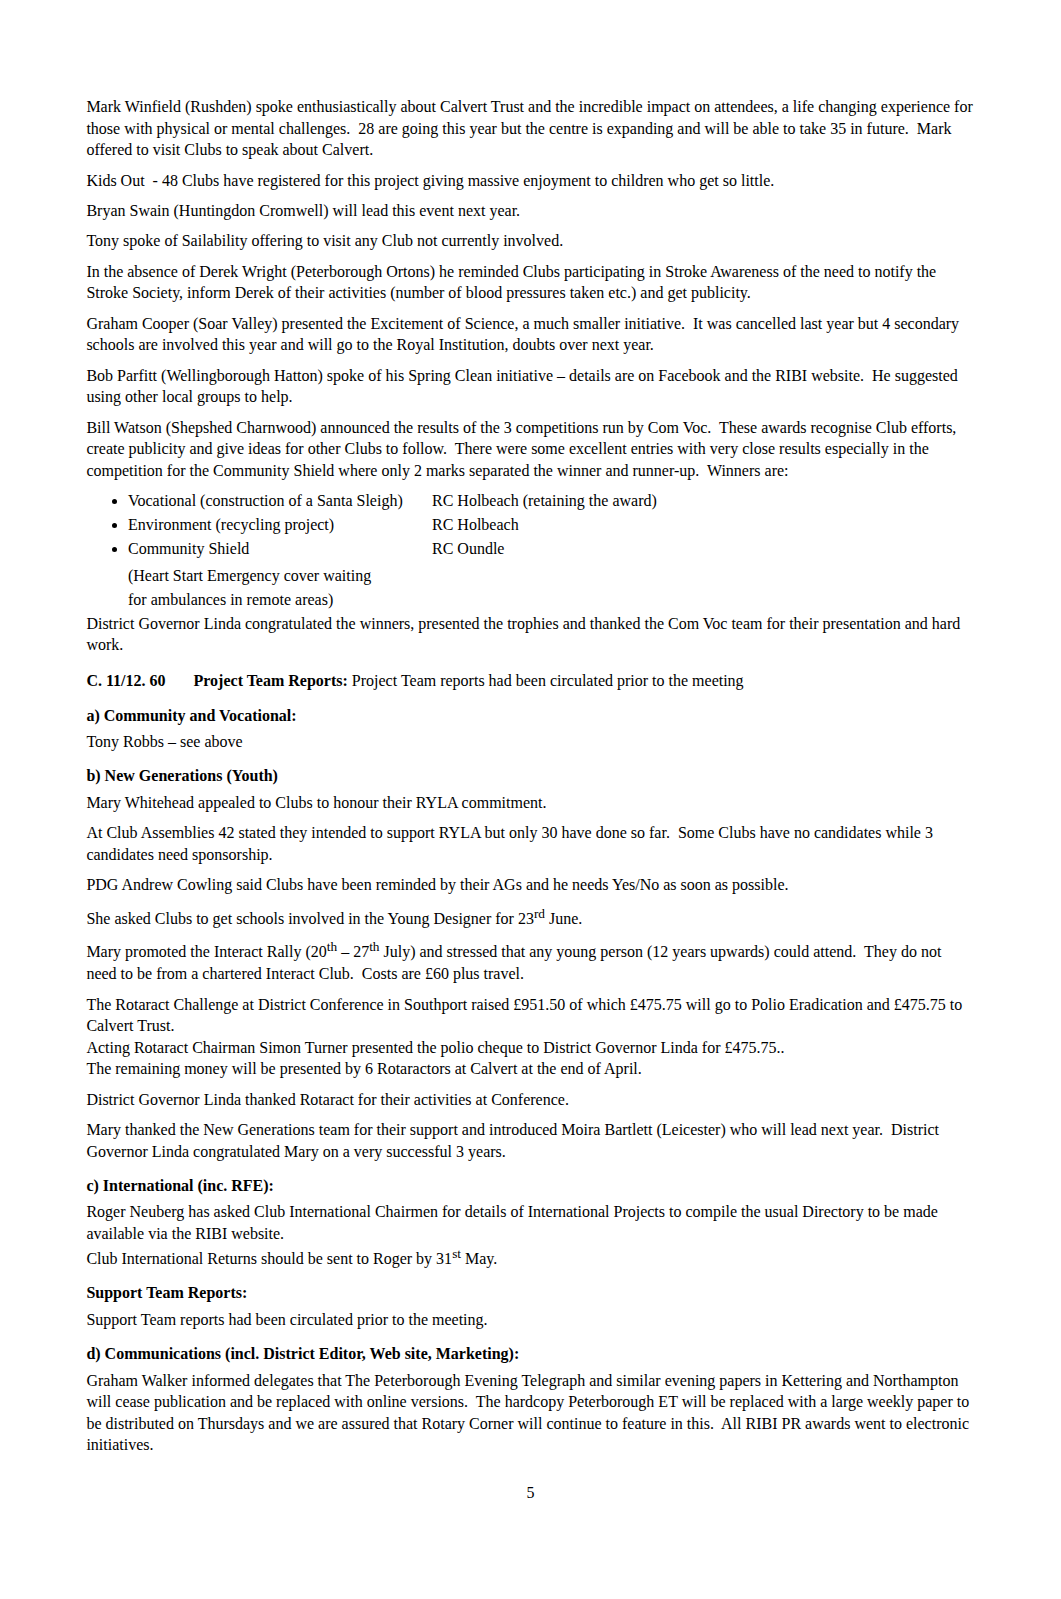Mark Winfield (Rushden) spoke enthusiastically about Calvert Trust and the incredible impact on attendees, a life changing experience for those with physical or mental challenges. 28 are going this year but the centre is expanding and will be able to take 35 in future. Mark offered to visit Clubs to speak about Calvert.
Kids Out - 48 Clubs have registered for this project giving massive enjoyment to children who get so little.
Bryan Swain (Huntingdon Cromwell) will lead this event next year.
Tony spoke of Sailability offering to visit any Club not currently involved.
In the absence of Derek Wright (Peterborough Ortons) he reminded Clubs participating in Stroke Awareness of the need to notify the Stroke Society, inform Derek of their activities (number of blood pressures taken etc.) and get publicity.
Graham Cooper (Soar Valley) presented the Excitement of Science, a much smaller initiative. It was cancelled last year but 4 secondary schools are involved this year and will go to the Royal Institution, doubts over next year.
Bob Parfitt (Wellingborough Hatton) spoke of his Spring Clean initiative – details are on Facebook and the RIBI website. He suggested using other local groups to help.
Bill Watson (Shepshed Charnwood) announced the results of the 3 competitions run by Com Voc. These awards recognise Club efforts, create publicity and give ideas for other Clubs to follow. There were some excellent entries with very close results especially in the competition for the Community Shield where only 2 marks separated the winner and runner-up. Winners are:
Vocational (construction of a Santa Sleigh) RC Holbeach (retaining the award)
Environment (recycling project) RC Holbeach
Community Shield RC Oundle
(Heart Start Emergency cover waiting
for ambulances in remote areas)
District Governor Linda congratulated the winners, presented the trophies and thanked the Com Voc team for their presentation and hard work.
C. 11/12. 60 Project Team Reports: Project Team reports had been circulated prior to the meeting
a) Community and Vocational:
Tony Robbs – see above
b) New Generations (Youth)
Mary Whitehead appealed to Clubs to honour their RYLA commitment.
At Club Assemblies 42 stated they intended to support RYLA but only 30 have done so far. Some Clubs have no candidates while 3 candidates need sponsorship.
PDG Andrew Cowling said Clubs have been reminded by their AGs and he needs Yes/No as soon as possible.
She asked Clubs to get schools involved in the Young Designer for 23rd June.
Mary promoted the Interact Rally (20th – 27th July) and stressed that any young person (12 years upwards) could attend. They do not need to be from a chartered Interact Club. Costs are £60 plus travel.
The Rotaract Challenge at District Conference in Southport raised £951.50 of which £475.75 will go to Polio Eradication and £475.75 to Calvert Trust.
Acting Rotaract Chairman Simon Turner presented the polio cheque to District Governor Linda for £475.75..
The remaining money will be presented by 6 Rotaractors at Calvert at the end of April.
District Governor Linda thanked Rotaract for their activities at Conference.
Mary thanked the New Generations team for their support and introduced Moira Bartlett (Leicester) who will lead next year. District Governor Linda congratulated Mary on a very successful 3 years.
c) International (inc. RFE):
Roger Neuberg has asked Club International Chairmen for details of International Projects to compile the usual Directory to be made available via the RIBI website.
Club International Returns should be sent to Roger by 31st May.
Support Team Reports:
Support Team reports had been circulated prior to the meeting.
d) Communications (incl. District Editor, Web site, Marketing):
Graham Walker informed delegates that The Peterborough Evening Telegraph and similar evening papers in Kettering and Northampton will cease publication and be replaced with online versions. The hardcopy Peterborough ET will be replaced with a large weekly paper to be distributed on Thursdays and we are assured that Rotary Corner will continue to feature in this. All RIBI PR awards went to electronic initiatives.
5